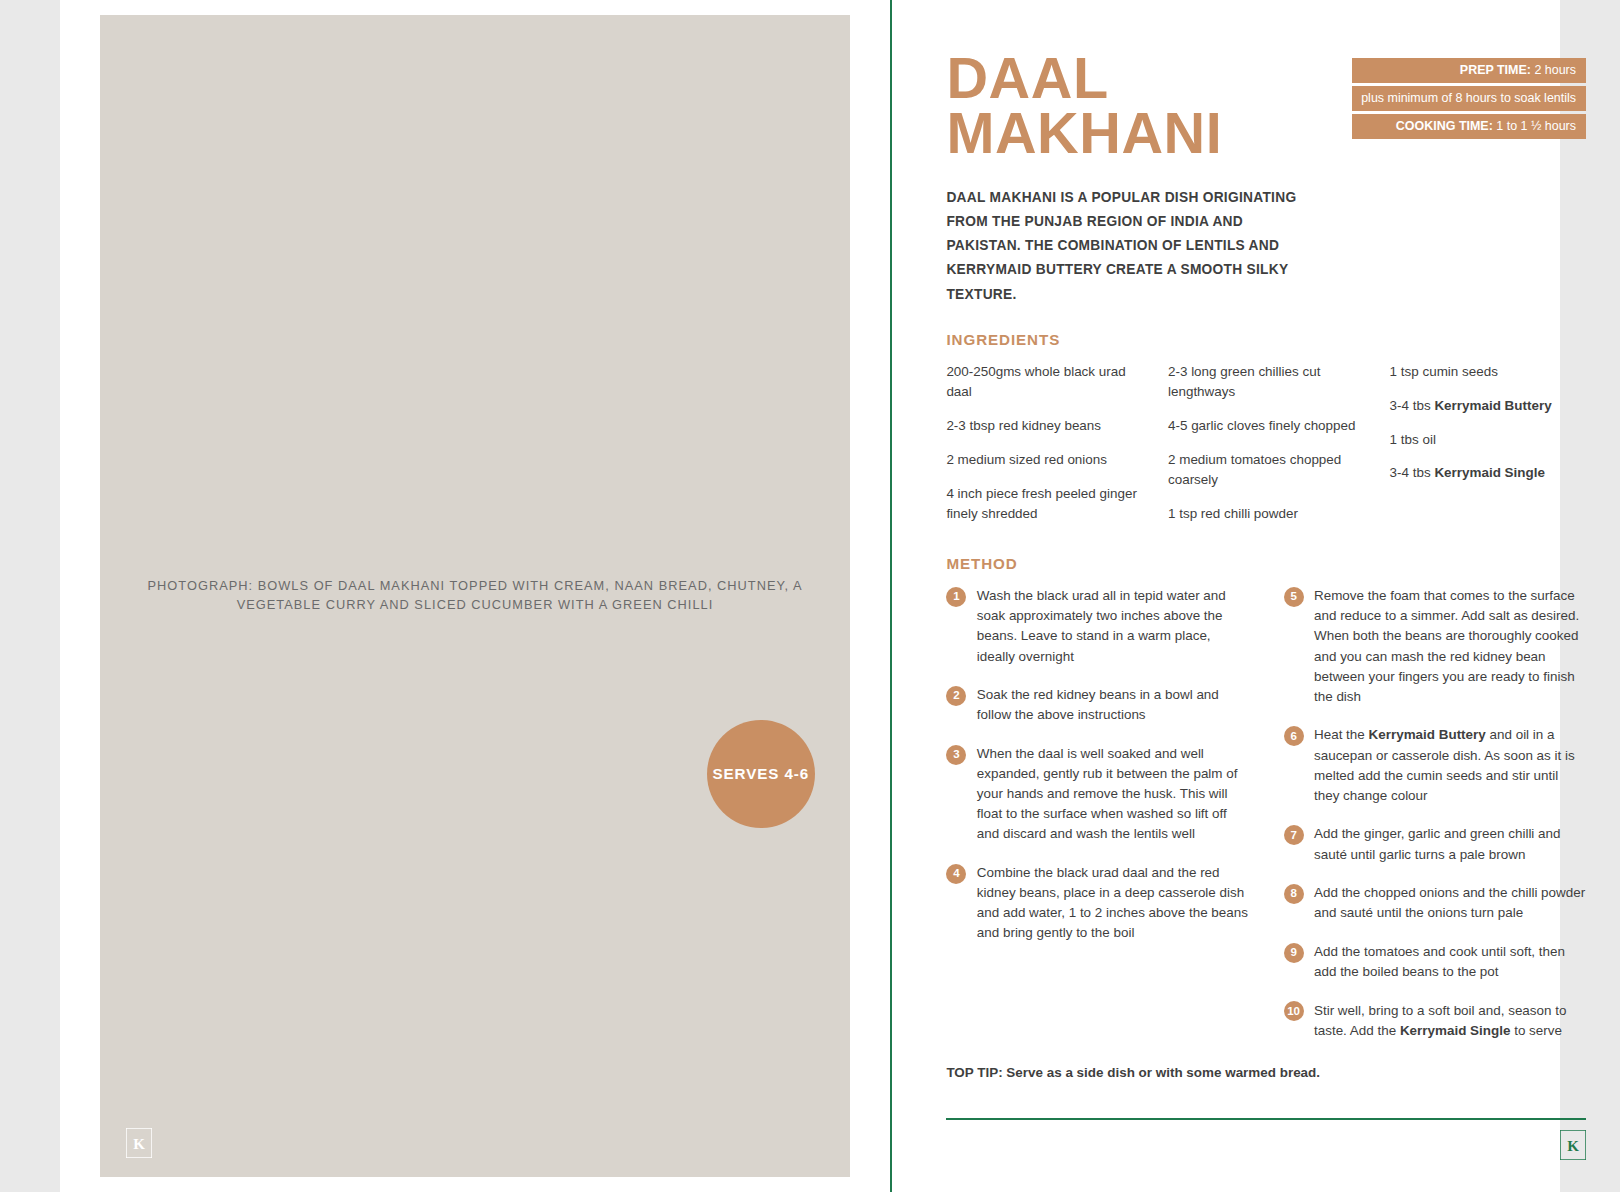Photograph: bowls of daal makhani topped with cream, naan bread, chutney, a vegetable curry and sliced cucumber with a green chilli
SERVES 4-6
K
Daal
Makhani
PREP TIME: 2 hours plus minimum of 8 hours to soak lentils COOKING TIME: 1 to 1 ½ hours
Daal Makhani is a popular dish originating from the Punjab region of India and Pakistan. The combination of lentils and Kerrymaid Buttery create a smooth silky texture.
Ingredients
200-250gms whole black urad daal
2-3 tbsp red kidney beans
2 medium sized red onions
4 inch piece fresh peeled ginger finely shredded
2-3 long green chillies cut lengthways
4-5 garlic cloves finely chopped
2 medium tomatoes chopped coarsely
1 tsp red chilli powder
1 tsp cumin seeds
3-4 tbs Kerrymaid Buttery
1 tbs oil
3-4 tbs Kerrymaid Single
Method
Wash the black urad all in tepid water and soak approximately two inches above the beans. Leave to stand in a warm place, ideally overnight
Soak the red kidney beans in a bowl and follow the above instructions
When the daal is well soaked and well expanded, gently rub it between the palm of your hands and remove the husk. This will float to the surface when washed so lift off and discard and wash the lentils well
Combine the black urad daal and the red kidney beans, place in a deep casserole dish and add water, 1 to 2 inches above the beans and bring gently to the boil
Remove the foam that comes to the surface and reduce to a simmer. Add salt as desired. When both the beans are thoroughly cooked and you can mash the red kidney bean between your fingers you are ready to finish the dish
Heat the Kerrymaid Buttery and oil in a saucepan or casserole dish. As soon as it is melted add the cumin seeds and stir until they change colour
Add the ginger, garlic and green chilli and sauté until garlic turns a pale brown
Add the chopped onions and the chilli powder and sauté until the onions turn pale
Add the tomatoes and cook until soft, then add the boiled beans to the pot
Stir well, bring to a soft boil and, season to taste. Add the Kerrymaid Single to serve
TOP TIP: Serve as a side dish or with some warmed bread.
K